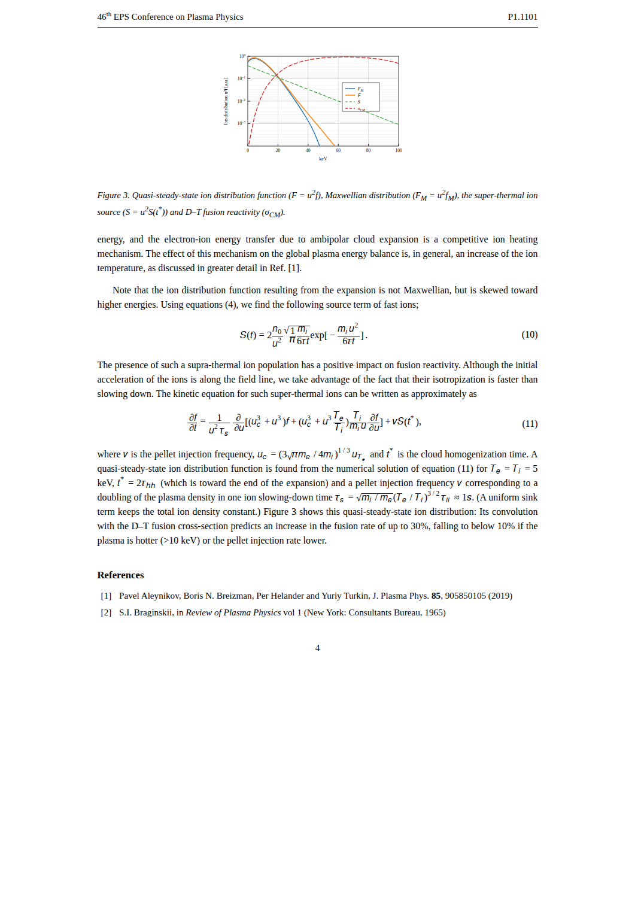46th EPS Conference on Plasma Physics P1.1101
100 10−1 10−2 10−3 0 20 40 60 80 100 keV Ion distribution u²f [a.u.] FM F S σCM
Figure 3. Quasi-steady-state ion distribution function (F = u2f), Maxwellian distribution (FM = u2fM), the super-thermal ion source (S = u2S(t*)) and D–T fusion reactivity (σCM).
energy, and the electron-ion energy transfer due to ambipolar cloud expansion is a competitive ion heating mechanism. The effect of this mechanism on the global plasma energy balance is, in general, an increase of the ion temperature, as discussed in greater detail in Ref. [1].
Note that the ion distribution function resulting from the expansion is not Maxwellian, but is skewed toward higher energies. Using equations (4), we find the following source term of fast ions;
S(t) = 2 n0u2 1π mi6τt exp [ − miu2 6τt ] .
(10)
The presence of such a supra-thermal ion population has a positive impact on fusion reactivity. Although the initial acceleration of the ions is along the field line, we take advantage of the fact that their isotropization is faster than slowing down. The kinetic equation for such super-thermal ions can be written as approximately as
∂f∂t = 1u2τs ∂∂u [ (uc3+u3) f + ( uc3 + u3 TeTi ) Timiu ∂f∂u ] + νS(t*) ,
(11)
where ν is the pellet injection frequency, uc=(3πme/4mi)1/3uTe and t* is the cloud homogenization time. A quasi-steady-state ion distribution function is found from the numerical solution of equation (11) for Te=Ti=5 keV, t*=2τhh (which is toward the end of the expansion) and a pellet injection frequency ν corresponding to a doubling of the plasma density in one ion slowing-down time τs=mi/me(Te/Ti)3/2τii≈1s. (A uniform sink term keeps the total ion density constant.) Figure 3 shows this quasi-steady-state ion distribution: Its convolution with the D–T fusion cross-section predicts an increase in the fusion rate of up to 30%, falling to below 10% if the plasma is hotter (>10 keV) or the pellet injection rate lower.
References
Pavel Aleynikov, Boris N. Breizman, Per Helander and Yuriy Turkin, J. Plasma Phys. 85, 905850105 (2019)
S.I. Braginskii, in Review of Plasma Physics vol 1 (New York: Consultants Bureau, 1965)
4